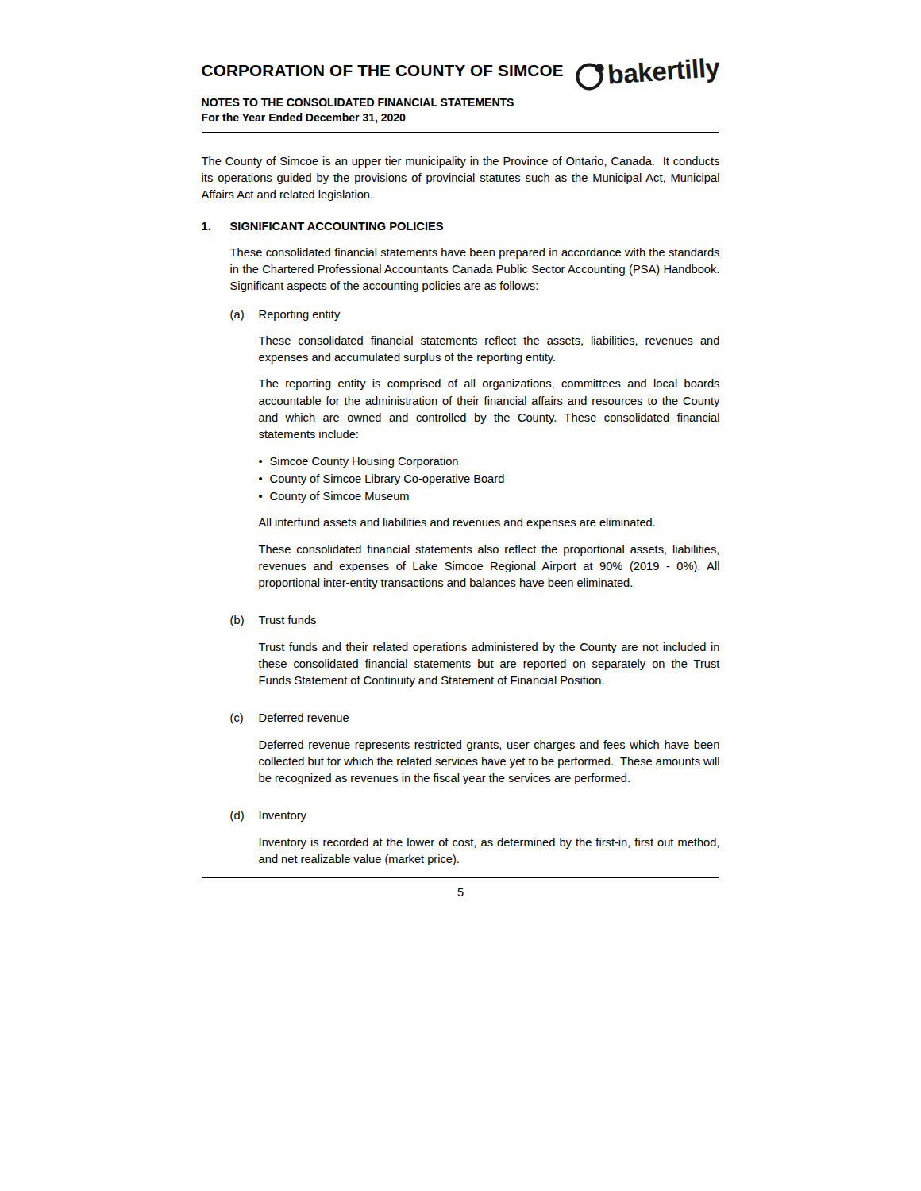CORPORATION OF THE COUNTY OF SIMCOE
bakertilly
NOTES TO THE CONSOLIDATED FINANCIAL STATEMENTS
For the Year Ended December 31, 2020
The County of Simcoe is an upper tier municipality in the Province of Ontario, Canada. It conducts its operations guided by the provisions of provincial statutes such as the Municipal Act, Municipal Affairs Act and related legislation.
1.
SIGNIFICANT ACCOUNTING POLICIES
These consolidated financial statements have been prepared in accordance with the standards in the Chartered Professional Accountants Canada Public Sector Accounting (PSA) Handbook. Significant aspects of the accounting policies are as follows:
(a)
Reporting entity
These consolidated financial statements reflect the assets, liabilities, revenues and expenses and accumulated surplus of the reporting entity.
The reporting entity is comprised of all organizations, committees and local boards accountable for the administration of their financial affairs and resources to the County and which are owned and controlled by the County. These consolidated financial statements include:
Simcoe County Housing Corporation
County of Simcoe Library Co-operative Board
County of Simcoe Museum
All interfund assets and liabilities and revenues and expenses are eliminated.
These consolidated financial statements also reflect the proportional assets, liabilities, revenues and expenses of Lake Simcoe Regional Airport at 90% (2019 - 0%). All proportional inter-entity transactions and balances have been eliminated.
(b)
Trust funds
Trust funds and their related operations administered by the County are not included in these consolidated financial statements but are reported on separately on the Trust Funds Statement of Continuity and Statement of Financial Position.
(c)
Deferred revenue
Deferred revenue represents restricted grants, user charges and fees which have been collected but for which the related services have yet to be performed. These amounts will be recognized as revenues in the fiscal year the services are performed.
(d)
Inventory
Inventory is recorded at the lower of cost, as determined by the first-in, first out method, and net realizable value (market price).
5